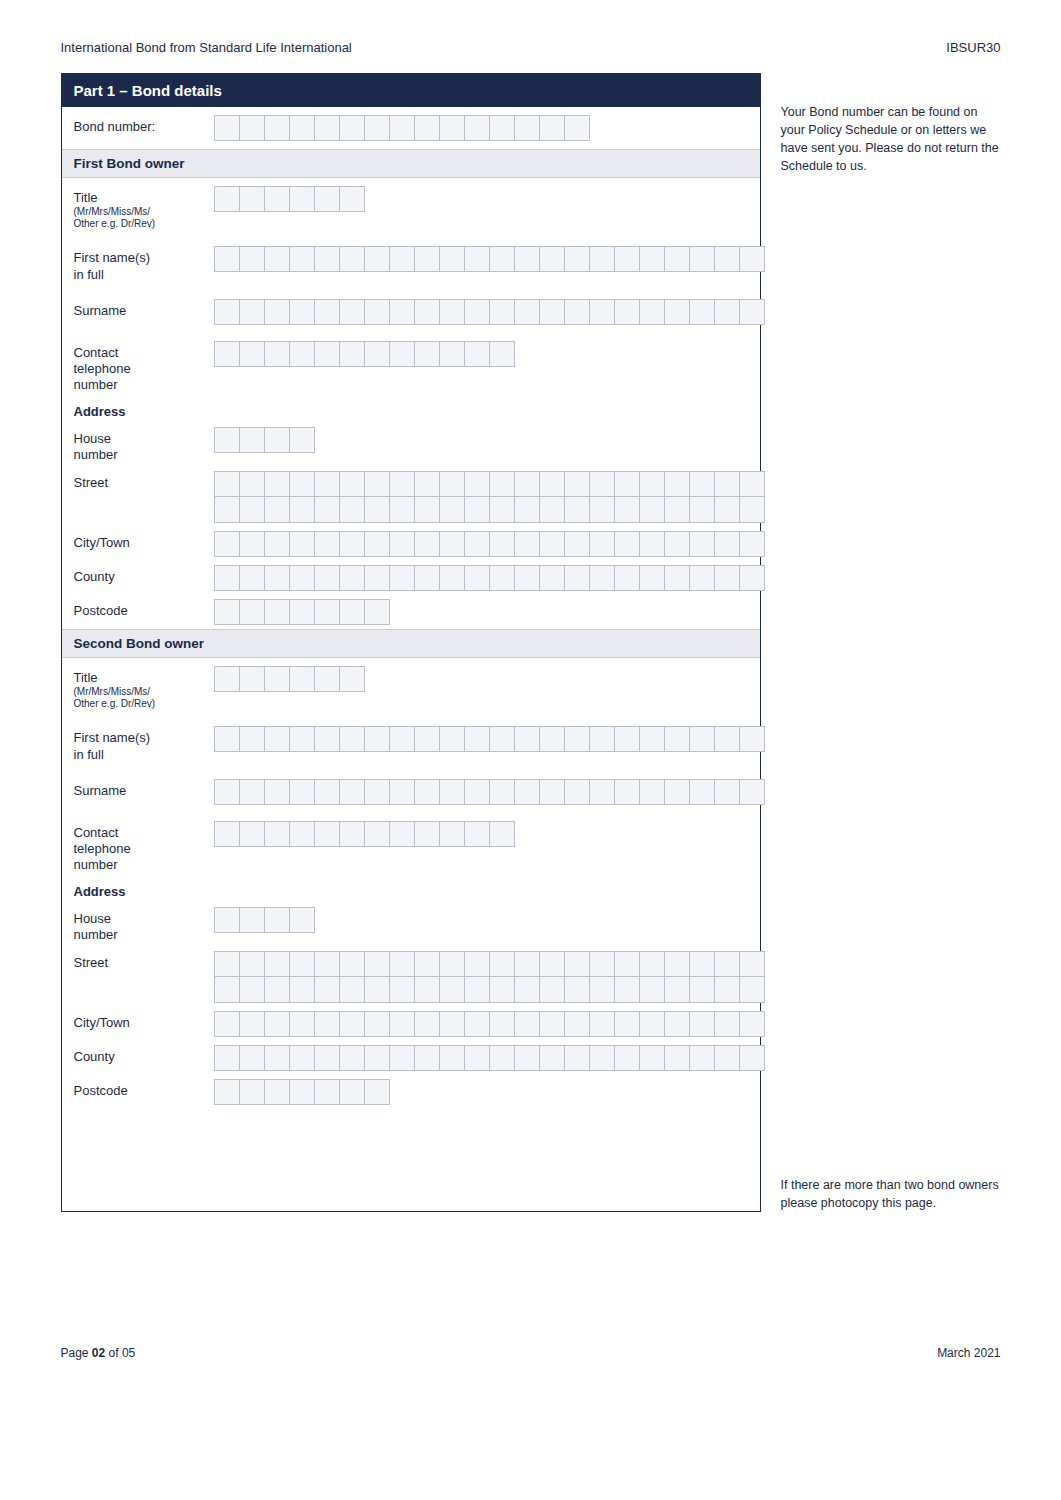International Bond from Standard Life International
IBSUR30
Part 1 – Bond details
Bond number:
First Bond owner
Title(Mr/Mrs/Miss/Ms/
Other e.g. Dr/Rev)
First name(s)
in full
Surname
Contact
telephone
number
Address
House
number
Street
City/Town
County
Postcode
Second Bond owner
Title(Mr/Mrs/Miss/Ms/
Other e.g. Dr/Rev)
First name(s)
in full
Surname
Contact
telephone
number
Address
House
number
Street
City/Town
County
Postcode
Your Bond number can be found on your Policy Schedule or on letters we have sent you. Please do not return the Schedule to us.
If there are more than two bond owners please photocopy this page.
Page 02 of 05
March 2021